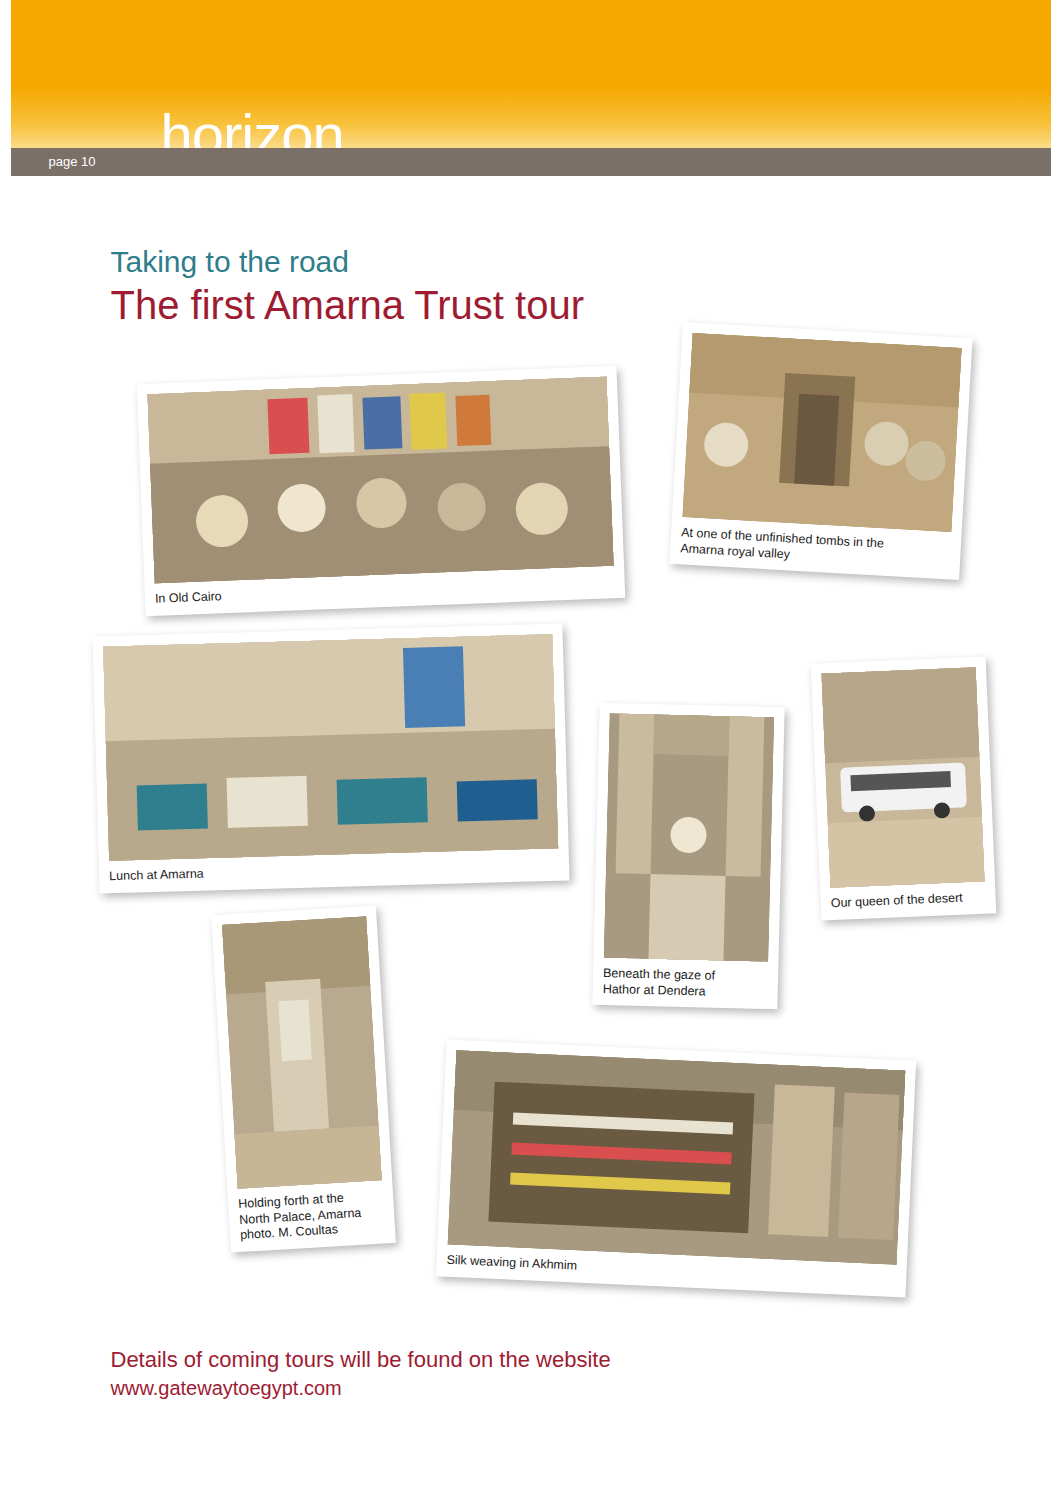horizon
page 10
Taking to the road
The first Amarna Trust tour
In Old Cairo
At one of the unfinished tombs in the
Amarna royal valley
Lunch at Amarna
Beneath the gaze of
Hathor at Dendera
Our queen of the desert
Holding forth at the
North Palace, Amarna
photo. M. Coultas
Silk weaving in Akhmim
Details of coming tours will be found on the website
www.gatewaytoegypt.com